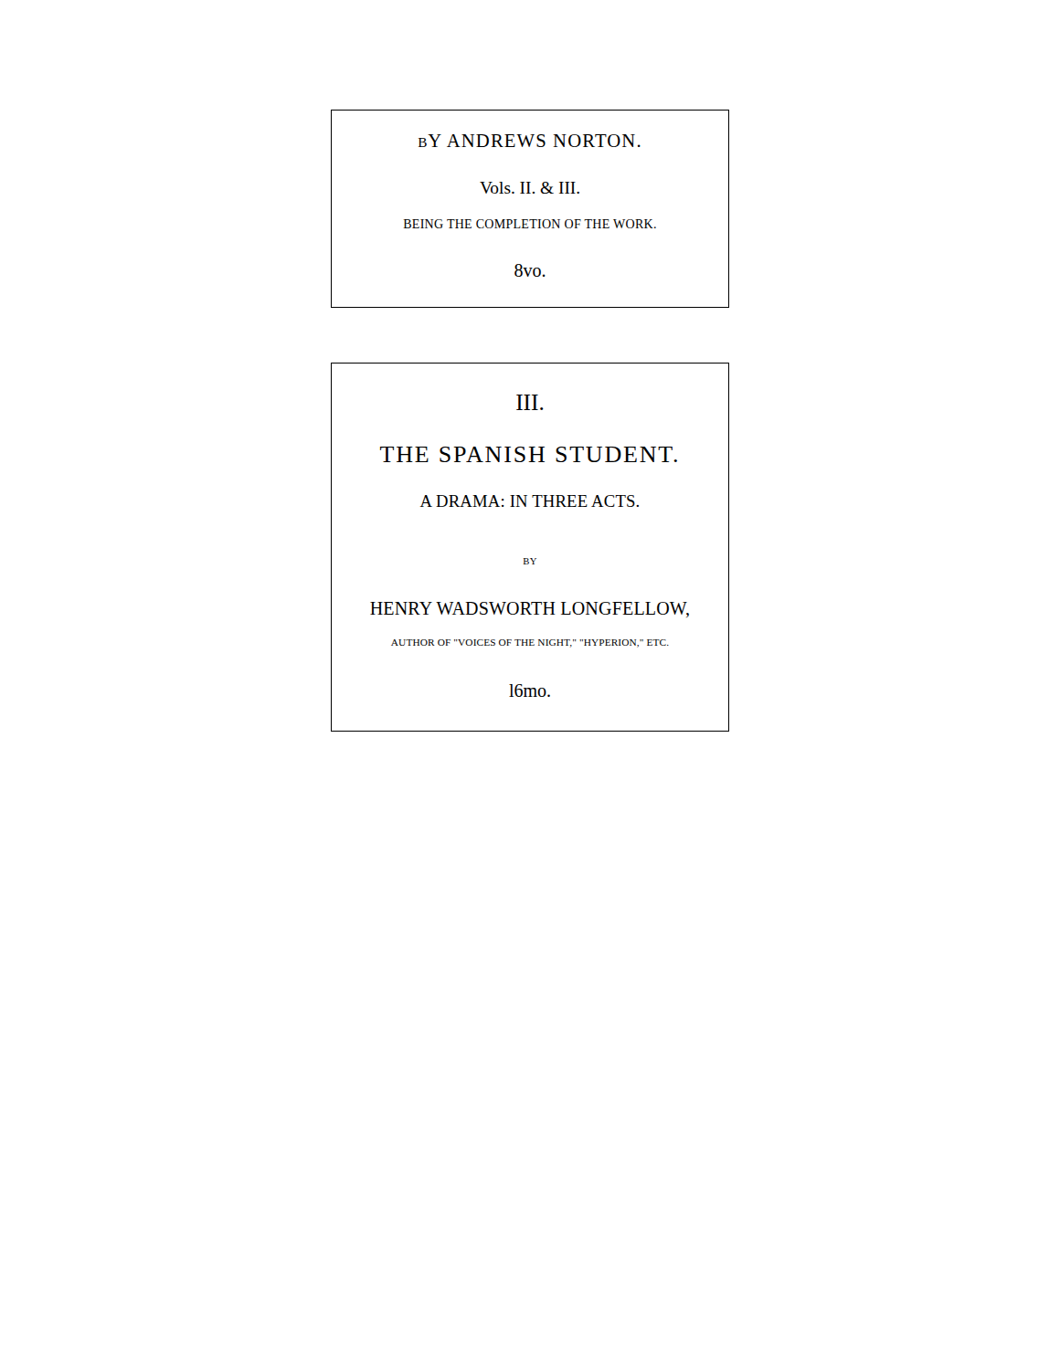BY ANDREWS NORTON.
Vols. II. & III.
BEING THE COMPLETION OF THE WORK.
8vo.
III.
THE SPANISH STUDENT.
A DRAMA: IN THREE ACTS.
BY
HENRY WADSWORTH LONGFELLOW,
AUTHOR OF "VOICES OF THE NIGHT," "HYPERION," ETC.
l6mo.